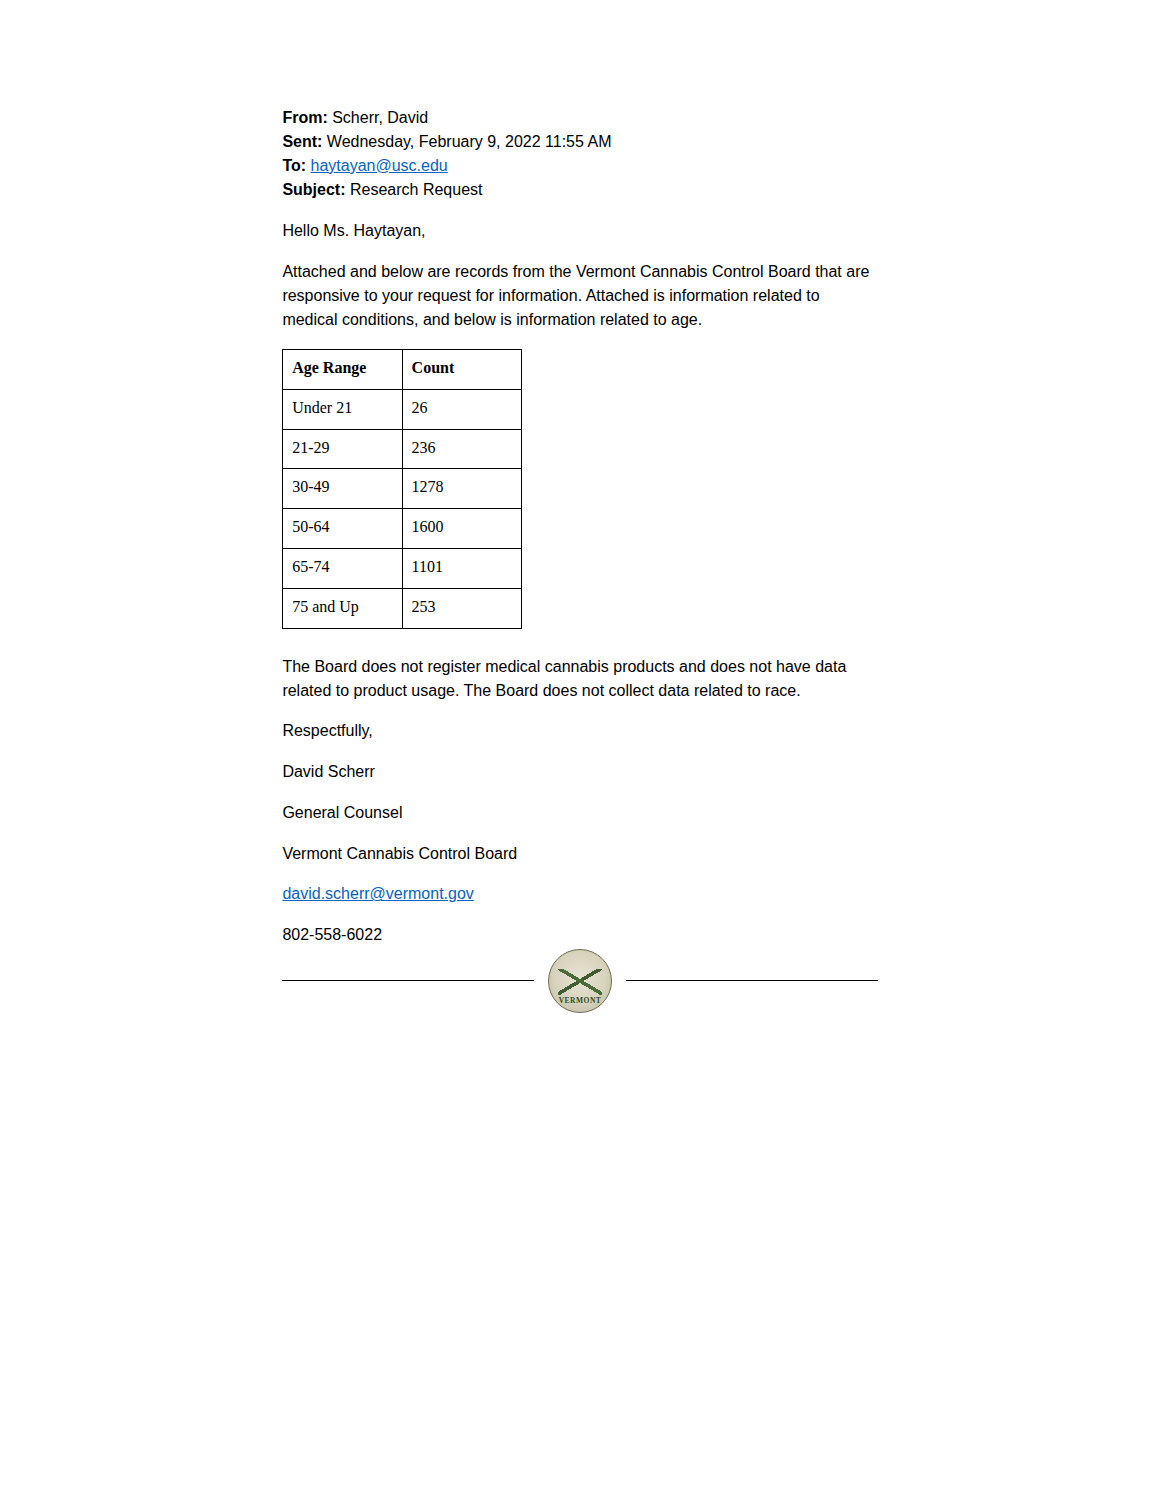From: Scherr, David
Sent: Wednesday, February 9, 2022 11:55 AM
To: haytayan@usc.edu
Subject: Research Request
Hello Ms. Haytayan,
Attached and below are records from the Vermont Cannabis Control Board that are responsive to your request for information. Attached is information related to medical conditions, and below is information related to age.
| Age Range | Count |
| --- | --- |
| Under 21 | 26 |
| 21-29 | 236 |
| 30-49 | 1278 |
| 50-64 | 1600 |
| 65-74 | 1101 |
| 75 and Up | 253 |
The Board does not register medical cannabis products and does not have data related to product usage. The Board does not collect data related to race.
Respectfully,
David Scherr
General Counsel
Vermont Cannabis Control Board
david.scherr@vermont.gov
802-558-6022
VERMONT